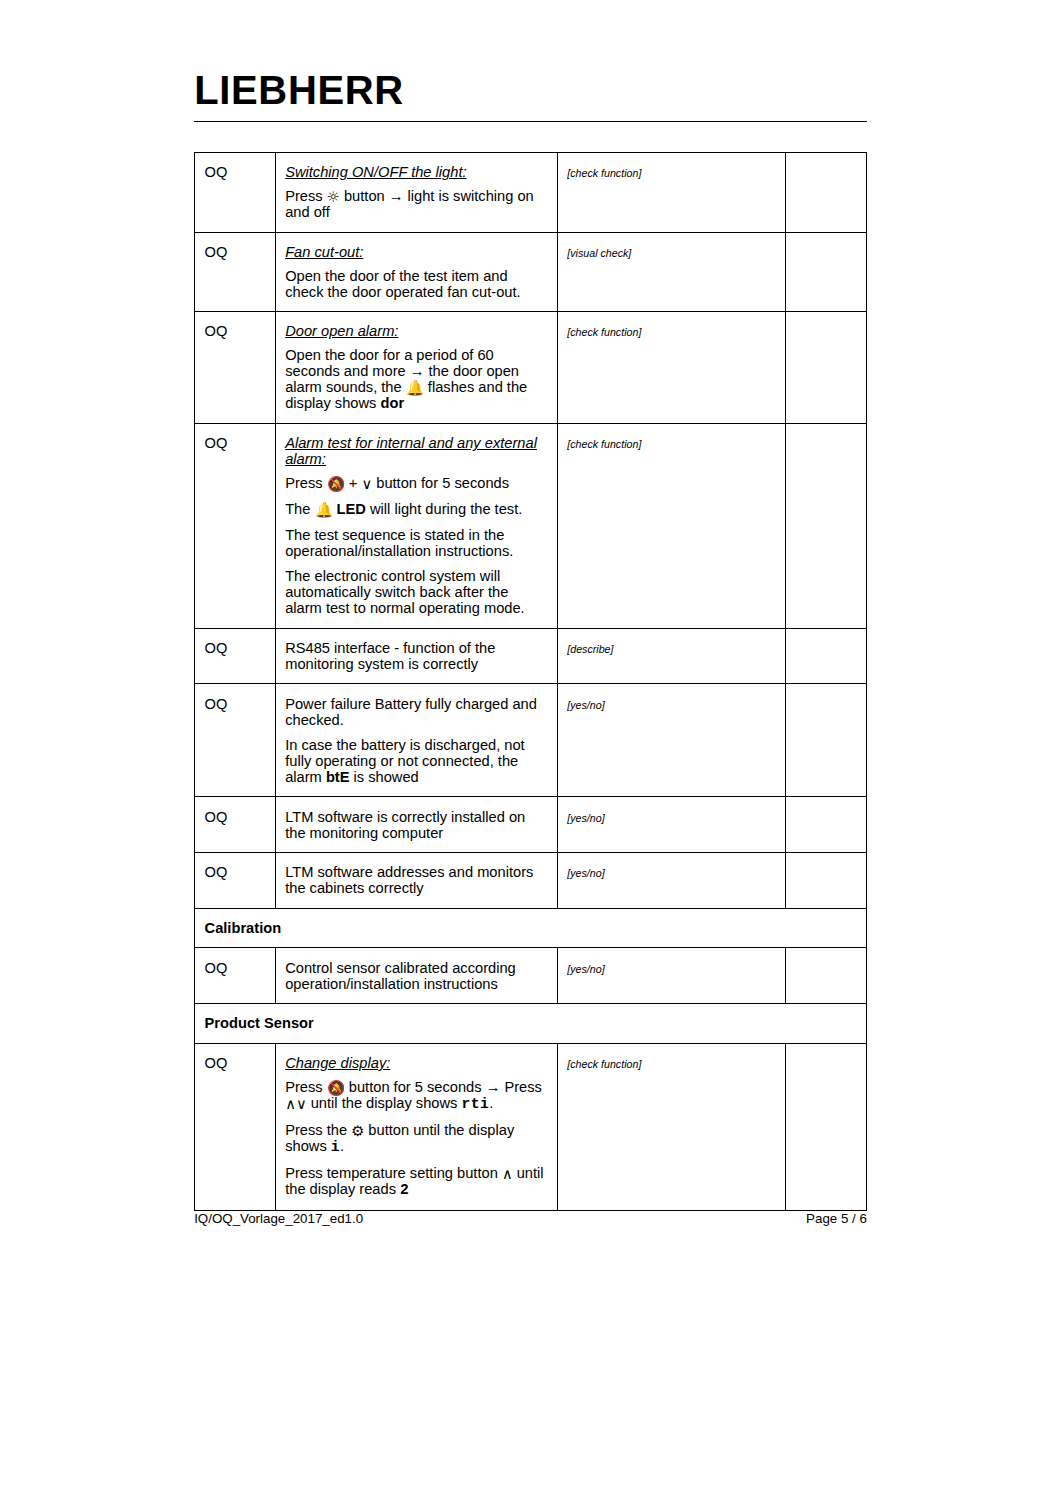LIEBHERR
| OQ | Switching ON/OFF the light: Press ☼ button → light is switching on and off | [check function] | |
| OQ | Fan cut-out: Open the door of the test item and check the door operated fan cut-out. | [visual check] | |
| OQ | Door open alarm: Open the door for a period of 60 seconds and more → the door open alarm sounds, the 🔔 flashes and the display shows dor | [check function] | |
| OQ | Alarm test for internal and any external alarm: Press 🔕 + ∨ button for 5 seconds The 🔔 LED will light during the test. The test sequence is stated in the operational/installation instructions. The electronic control system will automatically switch back after the alarm test to normal operating mode. | [check function] | |
| OQ | RS485 interface - function of the monitoring system is correctly | [describe] | |
| OQ | Power failure Battery fully charged and checked. In case the battery is discharged, not fully operating or not connected, the alarm btE is showed | [yes/no] | |
| OQ | LTM software is correctly installed on the monitoring computer | [yes/no] | |
| OQ | LTM software addresses and monitors the cabinets correctly | [yes/no] | |
| Calibration |
| OQ | Control sensor calibrated according operation/installation instructions | [yes/no] | |
| Product Sensor |
| OQ | Change display: Press 🔕 button for 5 seconds → Press ∧ ∨ until the display shows rti . Press the ⚙ button until the display shows i . Press temperature setting button ∧ until the display reads 2 | [check function] | |
IQ/OQ_Vorlage_2017_ed1.0 Page 5 / 6